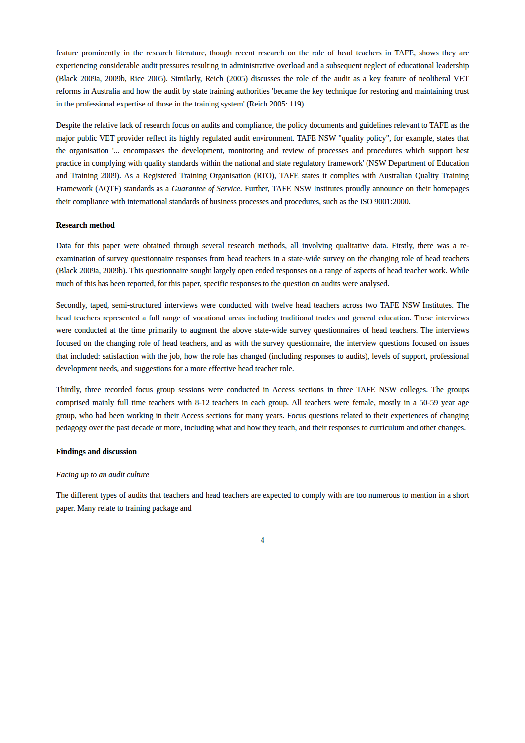feature prominently in the research literature, though recent research on the role of head teachers in TAFE, shows they are experiencing considerable audit pressures resulting in administrative overload and a subsequent neglect of educational leadership (Black 2009a, 2009b, Rice 2005). Similarly, Reich (2005) discusses the role of the audit as a key feature of neoliberal VET reforms in Australia and how the audit by state training authorities 'became the key technique for restoring and maintaining trust in the professional expertise of those in the training system' (Reich 2005: 119).
Despite the relative lack of research focus on audits and compliance, the policy documents and guidelines relevant to TAFE as the major public VET provider reflect its highly regulated audit environment. TAFE NSW "quality policy", for example, states that the organisation '... encompasses the development, monitoring and review of processes and procedures which support best practice in complying with quality standards within the national and state regulatory framework' (NSW Department of Education and Training 2009). As a Registered Training Organisation (RTO), TAFE states it complies with Australian Quality Training Framework (AQTF) standards as a Guarantee of Service. Further, TAFE NSW Institutes proudly announce on their homepages their compliance with international standards of business processes and procedures, such as the ISO 9001:2000.
Research method
Data for this paper were obtained through several research methods, all involving qualitative data. Firstly, there was a re-examination of survey questionnaire responses from head teachers in a state-wide survey on the changing role of head teachers (Black 2009a, 2009b). This questionnaire sought largely open ended responses on a range of aspects of head teacher work. While much of this has been reported, for this paper, specific responses to the question on audits were analysed.
Secondly, taped, semi-structured interviews were conducted with twelve head teachers across two TAFE NSW Institutes. The head teachers represented a full range of vocational areas including traditional trades and general education. These interviews were conducted at the time primarily to augment the above state-wide survey questionnaires of head teachers. The interviews focused on the changing role of head teachers, and as with the survey questionnaire, the interview questions focused on issues that included: satisfaction with the job, how the role has changed (including responses to audits), levels of support, professional development needs, and suggestions for a more effective head teacher role.
Thirdly, three recorded focus group sessions were conducted in Access sections in three TAFE NSW colleges. The groups comprised mainly full time teachers with 8-12 teachers in each group. All teachers were female, mostly in a 50-59 year age group, who had been working in their Access sections for many years. Focus questions related to their experiences of changing pedagogy over the past decade or more, including what and how they teach, and their responses to curriculum and other changes.
Findings and discussion
Facing up to an audit culture
The different types of audits that teachers and head teachers are expected to comply with are too numerous to mention in a short paper. Many relate to training package and
4